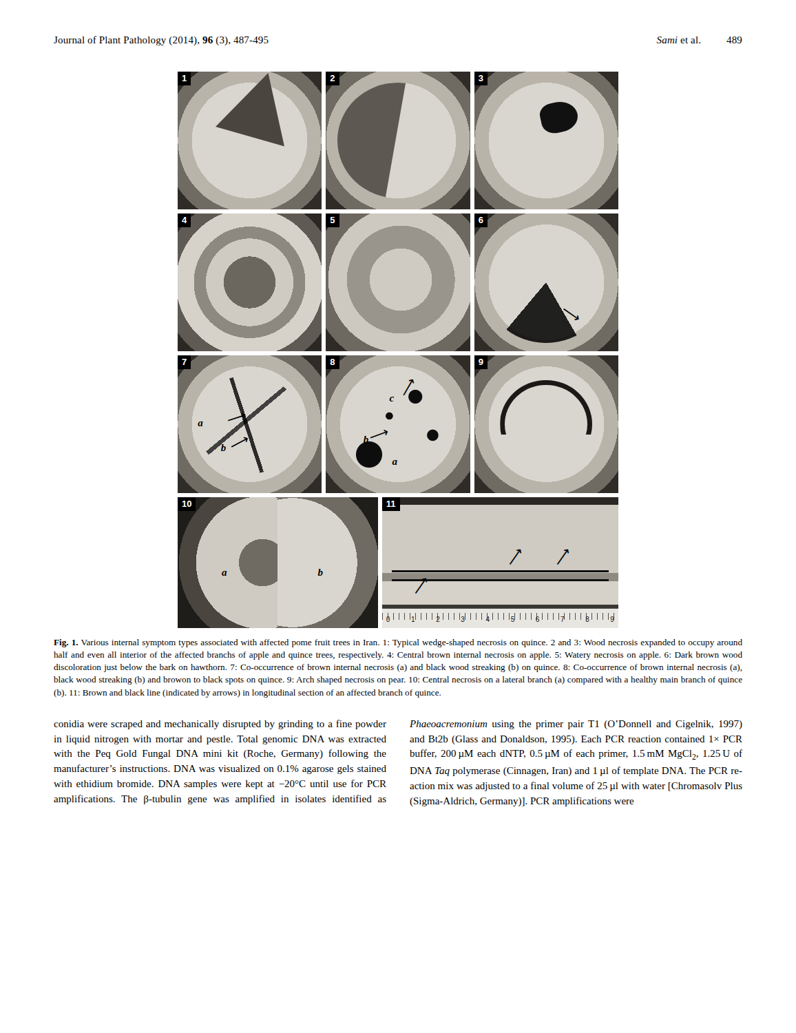Journal of Plant Pathology (2014), 96 (3), 487-495
Sami et al. 489
1
2
3
4
5
6
⟶
7
a b ⟶ ⟶
8
a b c ⟶ ⟶
9
10
a b
11
0123456789
⟶ ⟶ ⟶
Fig. 1. Various internal symptom types associated with affected pome fruit trees in Iran. 1: Typical wedge-shaped necrosis on quince. 2 and 3: Wood necrosis expanded to occupy around half and even all interior of the affected branchs of apple and quince trees, respectively. 4: Central brown internal necrosis on apple. 5: Watery necrosis on apple. 6: Dark brown wood discoloration just below the bark on hawthorn. 7: Co-occurrence of brown internal necrosis (a) and black wood streaking (b) on quince. 8: Co-occurrence of brown internal necrosis (a), black wood streaking (b) and browon to black spots on quince. 9: Arch shaped necrosis on pear. 10: Central necrosis on a lateral branch (a) compared with a healthy main branch of quince (b). 11: Brown and black line (indicated by arrows) in longitudinal section of an affected branch of quince.
conidia were scraped and mechanically disrupted by grinding to a fine powder in liquid nitrogen with mortar and pestle. Total genomic DNA was extracted with the Peq Gold Fungal DNA mini kit (Roche, Germany) following the manufacturer’s instructions. DNA was visualized on 0.1% agarose gels stained with ethidium bromide. DNA samples were kept at −20°C until use for PCR amplifications. The β-tubulin gene was amplified in isolates identified as Phaeoacremonium using the primer pair T1 (O’Donnell and Cigelnik, 1997) and Bt2b (Glass and Donaldson, 1995). Each PCR reaction contained 1× PCR buffer, 200 µM each dNTP, 0.5 µM of each primer, 1.5 mM MgCl2, 1.25 U of DNA Taq polymerase (Cinnagen, Iran) and 1 µl of template DNA. The PCR reaction mix was adjusted to a final volume of 25 µl with water [Chromasolv Plus (Sigma-Aldrich, Germany)]. PCR amplifications were